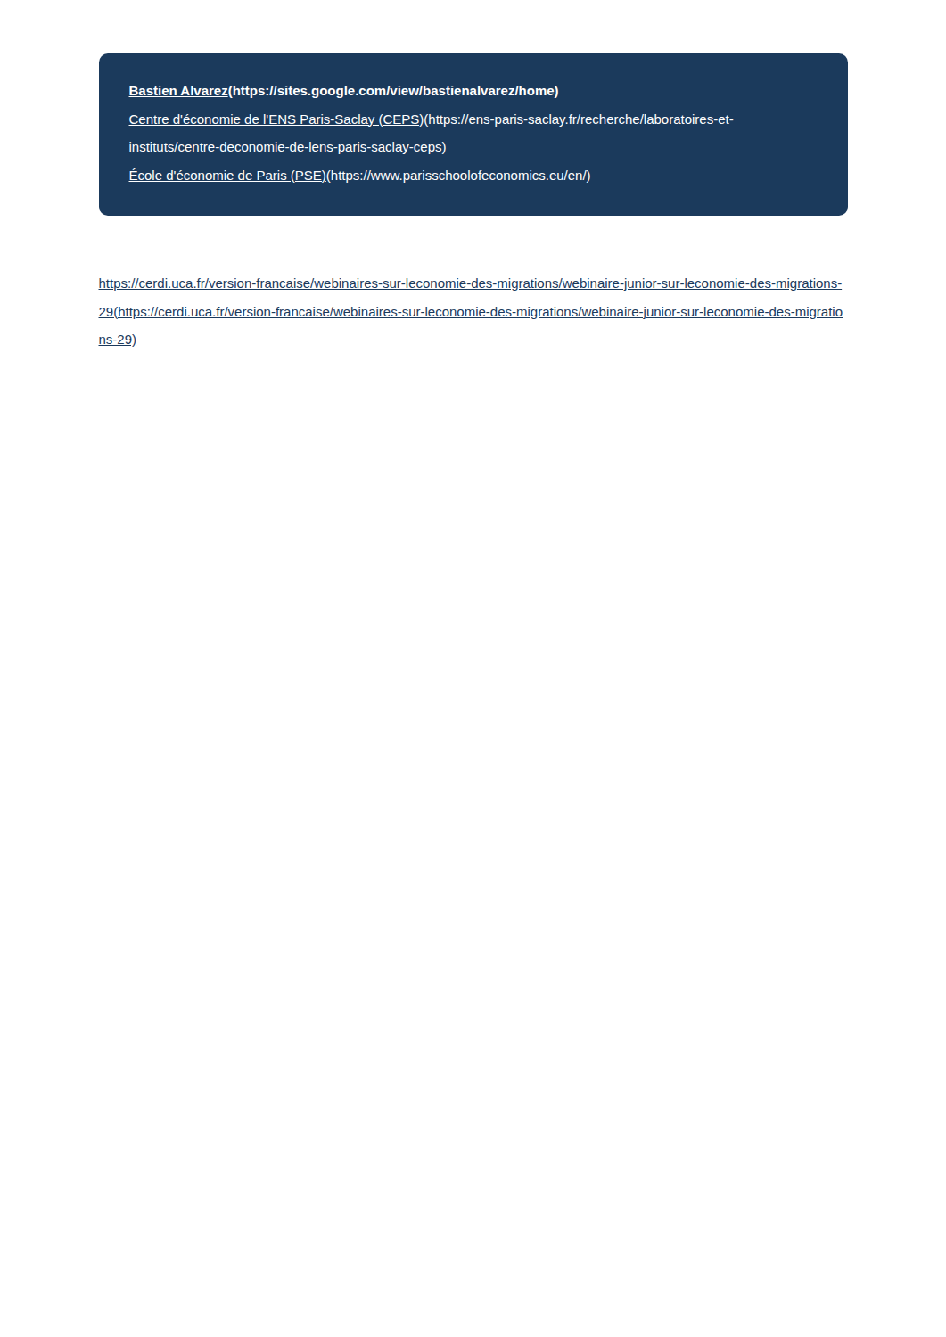Bastien Alvarez(https://sites.google.com/view/bastienalvarez/home)
Centre d'économie de l'ENS Paris-Saclay (CEPS)(https://ens-paris-saclay.fr/recherche/laboratoires-et-instituts/centre-deconomie-de-lens-paris-saclay-ceps)
École d'économie de Paris (PSE)(https://www.parisschoolofeconomics.eu/en/)
https://cerdi.uca.fr/version-francaise/webinaires-sur-leconomie-des-migrations/webinaire-junior-sur-leconomie-des-migrations-29(https://cerdi.uca.fr/version-francaise/webinaires-sur-leconomie-des-migrations/webinaire-junior-sur-leconomie-des-migrations-29)